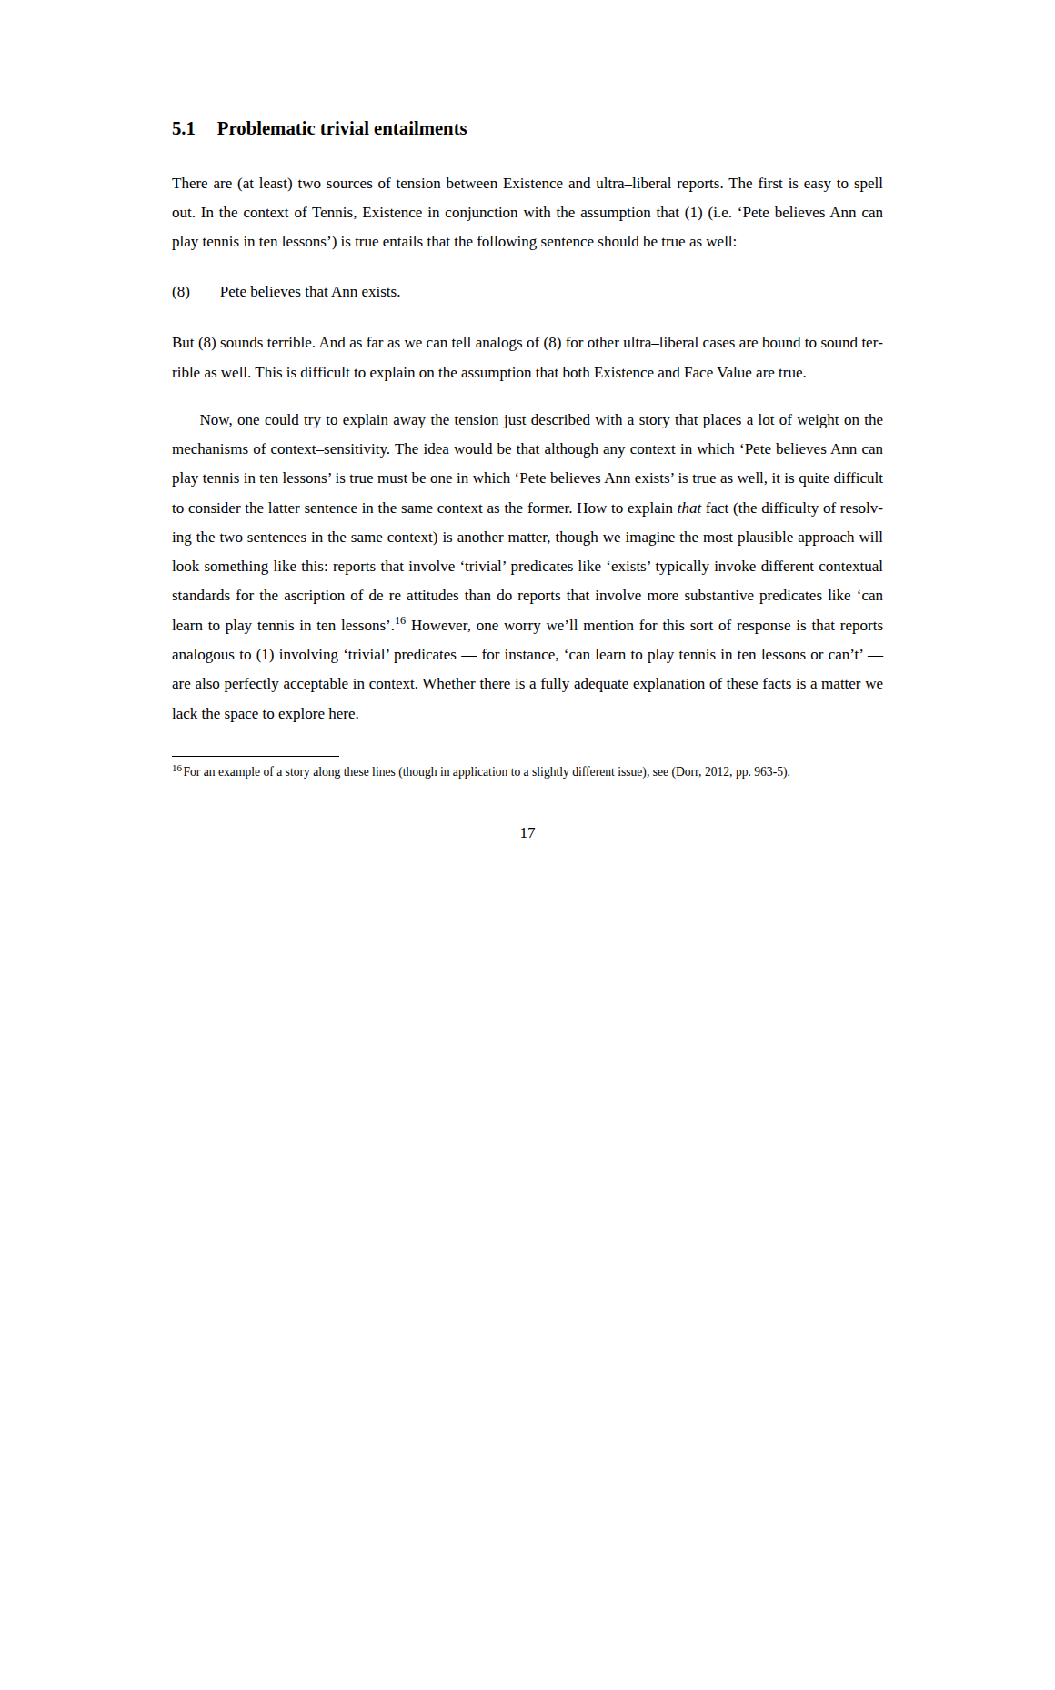5.1 Problematic trivial entailments
There are (at least) two sources of tension between Existence and ultra–liberal reports. The first is easy to spell out. In the context of Tennis, Existence in conjunction with the assumption that (1) (i.e. ‘Pete believes Ann can play tennis in ten lessons’) is true entails that the following sentence should be true as well:
(8) Pete believes that Ann exists.
But (8) sounds terrible. And as far as we can tell analogs of (8) for other ultra–liberal cases are bound to sound terrible as well. This is difficult to explain on the assumption that both Existence and Face Value are true.
Now, one could try to explain away the tension just described with a story that places a lot of weight on the mechanisms of context–sensitivity. The idea would be that although any context in which ‘Pete believes Ann can play tennis in ten lessons’ is true must be one in which ‘Pete believes Ann exists’ is true as well, it is quite difficult to consider the latter sentence in the same context as the former. How to explain that fact (the difficulty of resolving the two sentences in the same context) is another matter, though we imagine the most plausible approach will look something like this: reports that involve ‘trivial’ predicates like ‘exists’ typically invoke different contextual standards for the ascription of de re attitudes than do reports that involve more substantive predicates like ‘can learn to play tennis in ten lessons’.16 However, one worry we’ll mention for this sort of response is that reports analogous to (1) involving ‘trivial’ predicates — for instance, ‘can learn to play tennis in ten lessons or can’t’ — are also perfectly acceptable in context. Whether there is a fully adequate explanation of these facts is a matter we lack the space to explore here.
16For an example of a story along these lines (though in application to a slightly different issue), see (Dorr, 2012, pp. 963-5).
17